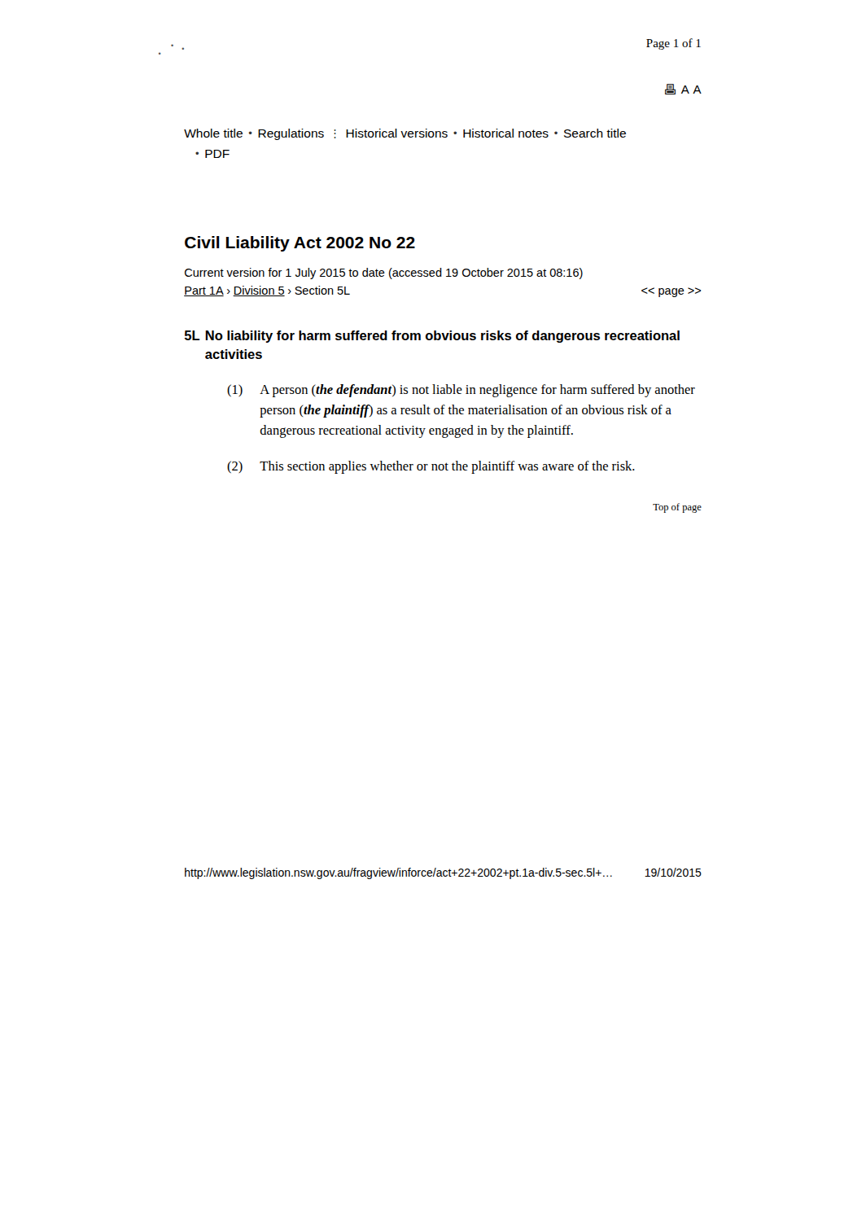• • •
Page 1 of 1
🖶 A A
Whole title • Regulations ⋮ Historical versions • Historical notes • Search title • PDF
Civil Liability Act 2002 No 22
Current version for 1 July 2015 to date (accessed 19 October 2015 at 08:16)
Part 1A›Division 5›Section 5L
<< page >>
5LNo liability for harm suffered from obvious risks of dangerous recreational activities
(1) A person (the defendant) is not liable in negligence for harm suffered by another person (the plaintiff) as a result of the materialisation of an obvious risk of a dangerous recreational activity engaged in by the plaintiff.
(2) This section applies whether or not the plaintiff was aware of the risk.
Top of page
http://www.legislation.nsw.gov.au/fragview/inforce/act+22+2002+pt.1a-div.5-sec.5l+… 19/10/2015